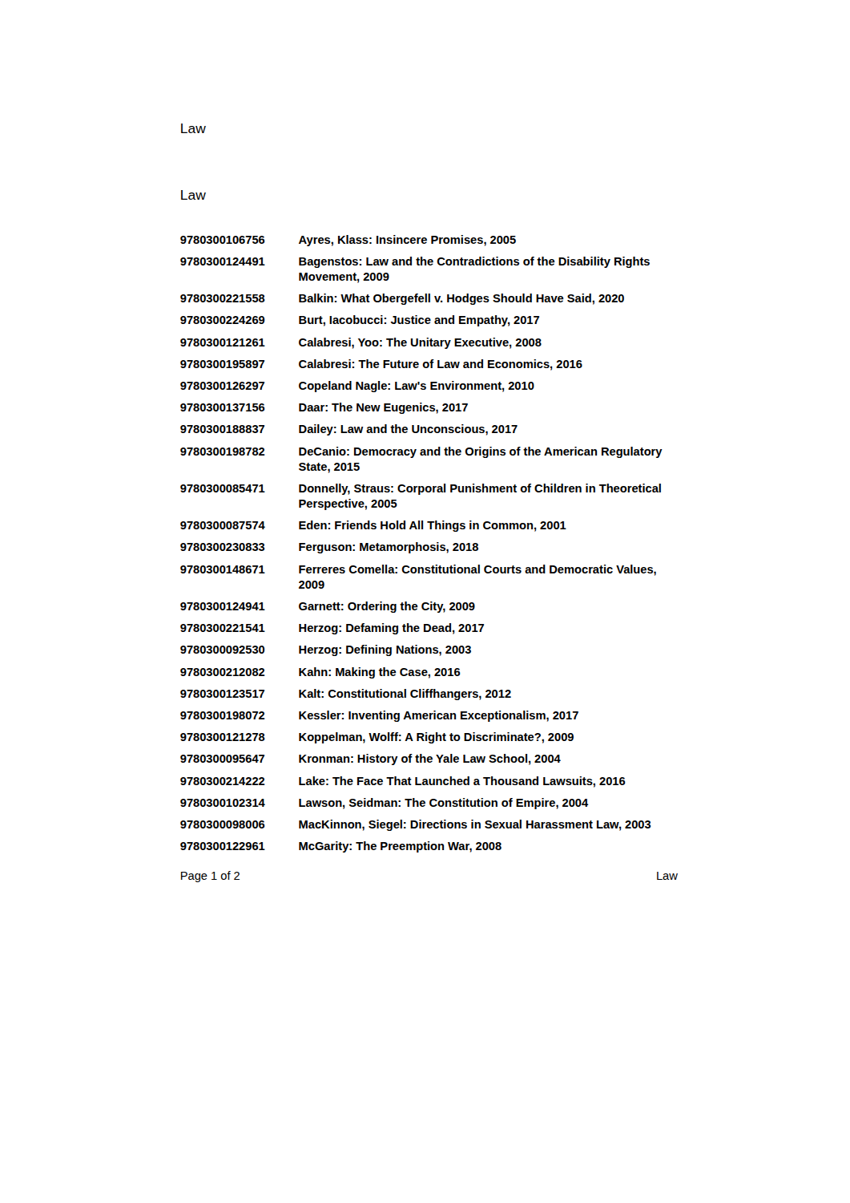Law
Law
| 9780300106756 | Ayres, Klass: Insincere Promises, 2005 |
| 9780300124491 | Bagenstos: Law and the Contradictions of the Disability Rights Movement, 2009 |
| 9780300221558 | Balkin: What Obergefell v. Hodges Should Have Said, 2020 |
| 9780300224269 | Burt, Iacobucci: Justice and Empathy, 2017 |
| 9780300121261 | Calabresi, Yoo: The Unitary Executive, 2008 |
| 9780300195897 | Calabresi: The Future of Law and Economics, 2016 |
| 9780300126297 | Copeland Nagle: Law's Environment, 2010 |
| 9780300137156 | Daar: The New Eugenics, 2017 |
| 9780300188837 | Dailey: Law and the Unconscious, 2017 |
| 9780300198782 | DeCanio: Democracy and the Origins of the American Regulatory State, 2015 |
| 9780300085471 | Donnelly, Straus: Corporal Punishment of Children in Theoretical Perspective, 2005 |
| 9780300087574 | Eden: Friends Hold All Things in Common, 2001 |
| 9780300230833 | Ferguson: Metamorphosis, 2018 |
| 9780300148671 | Ferreres Comella: Constitutional Courts and Democratic Values, 2009 |
| 9780300124941 | Garnett: Ordering the City, 2009 |
| 9780300221541 | Herzog: Defaming the Dead, 2017 |
| 9780300092530 | Herzog: Defining Nations, 2003 |
| 9780300212082 | Kahn: Making the Case, 2016 |
| 9780300123517 | Kalt: Constitutional Cliffhangers, 2012 |
| 9780300198072 | Kessler: Inventing American Exceptionalism, 2017 |
| 9780300121278 | Koppelman, Wolff: A Right to Discriminate?, 2009 |
| 9780300095647 | Kronman: History of the Yale Law School, 2004 |
| 9780300214222 | Lake: The Face That Launched a Thousand Lawsuits, 2016 |
| 9780300102314 | Lawson, Seidman: The Constitution of Empire, 2004 |
| 9780300098006 | MacKinnon, Siegel: Directions in Sexual Harassment Law, 2003 |
| 9780300122961 | McGarity: The Preemption War, 2008 |
Page 1 of 2 Law